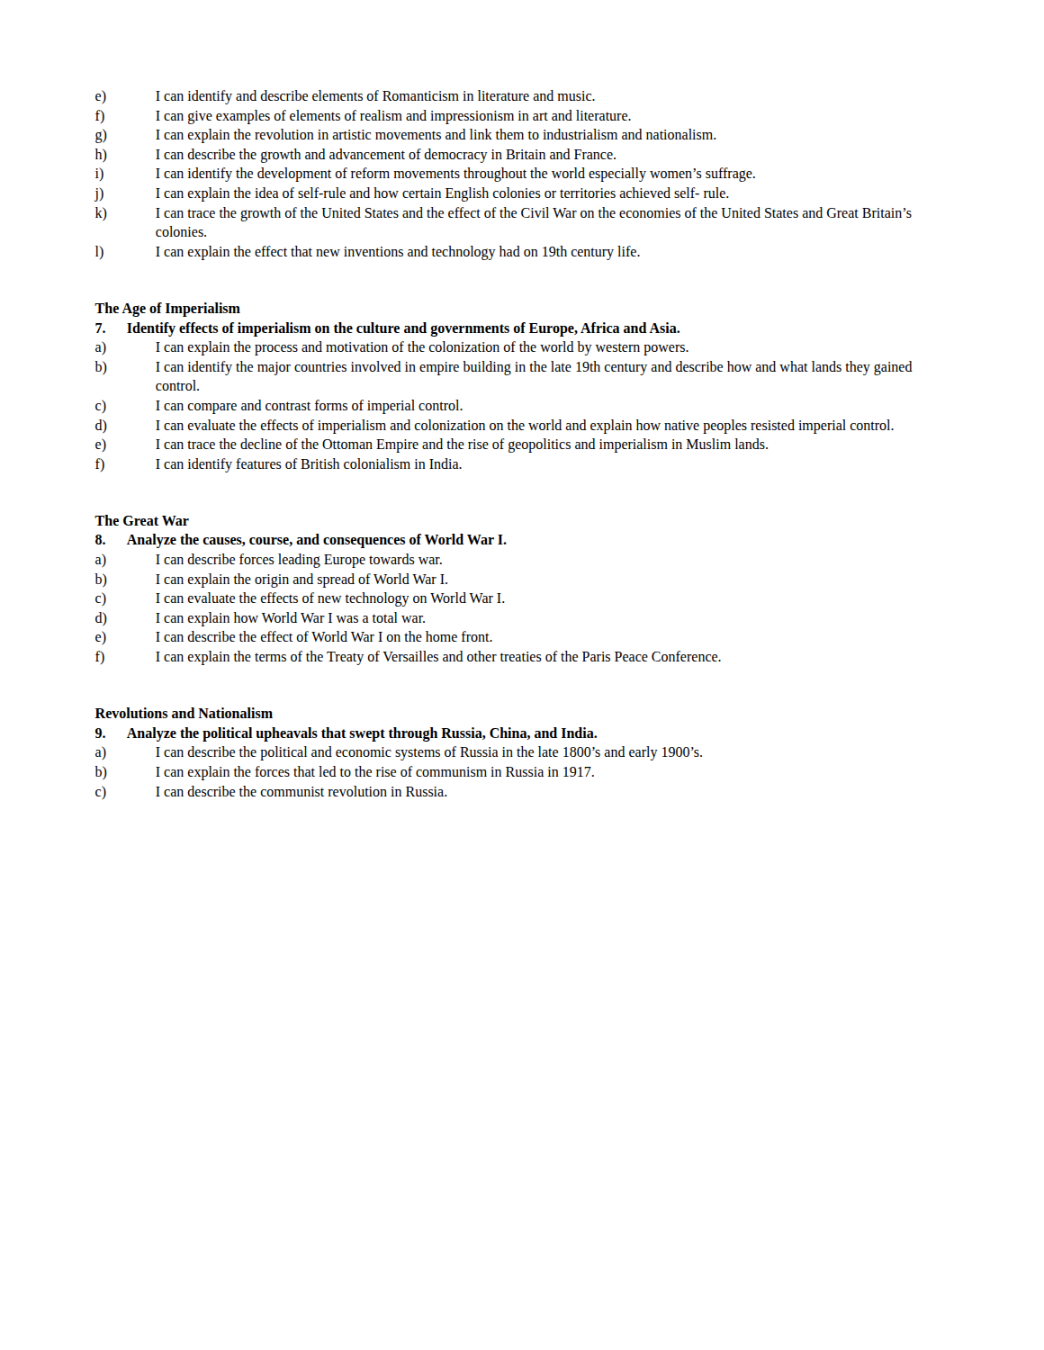e) I can identify and describe elements of Romanticism in literature and music.
f) I can give examples of elements of realism and impressionism in art and literature.
g) I can explain the revolution in artistic movements and link them to industrialism and nationalism.
h) I can describe the growth and advancement of democracy in Britain and France.
i) I can identify the development of reform movements throughout the world especially women’s suffrage.
j) I can explain the idea of self-rule and how certain English colonies or territories achieved self- rule.
k) I can trace the growth of the United States and the effect of the Civil War on the economies of the United States and Great Britain’s colonies.
l) I can explain the effect that new inventions and technology had on 19th century life.
The Age of Imperialism
7. Identify effects of imperialism on the culture and governments of Europe, Africa and Asia.
a) I can explain the process and motivation of the colonization of the world by western powers.
b) I can identify the major countries involved in empire building in the late 19th century and describe how and what lands they gained control.
c) I can compare and contrast forms of imperial control.
d) I can evaluate the effects of imperialism and colonization on the world and explain how native peoples resisted imperial control.
e) I can trace the decline of the Ottoman Empire and the rise of geopolitics and imperialism in Muslim lands.
f) I can identify features of British colonialism in India.
The Great War
8. Analyze the causes, course, and consequences of World War I.
a) I can describe forces leading Europe towards war.
b) I can explain the origin and spread of World War I.
c) I can evaluate the effects of new technology on World War I.
d) I can explain how World War I was a total war.
e) I can describe the effect of World War I on the home front.
f) I can explain the terms of the Treaty of Versailles and other treaties of the Paris Peace Conference.
Revolutions and Nationalism
9. Analyze the political upheavals that swept through Russia, China, and India.
a) I can describe the political and economic systems of Russia in the late 1800’s and early 1900’s.
b) I can explain the forces that led to the rise of communism in Russia in 1917.
c) I can describe the communist revolution in Russia.